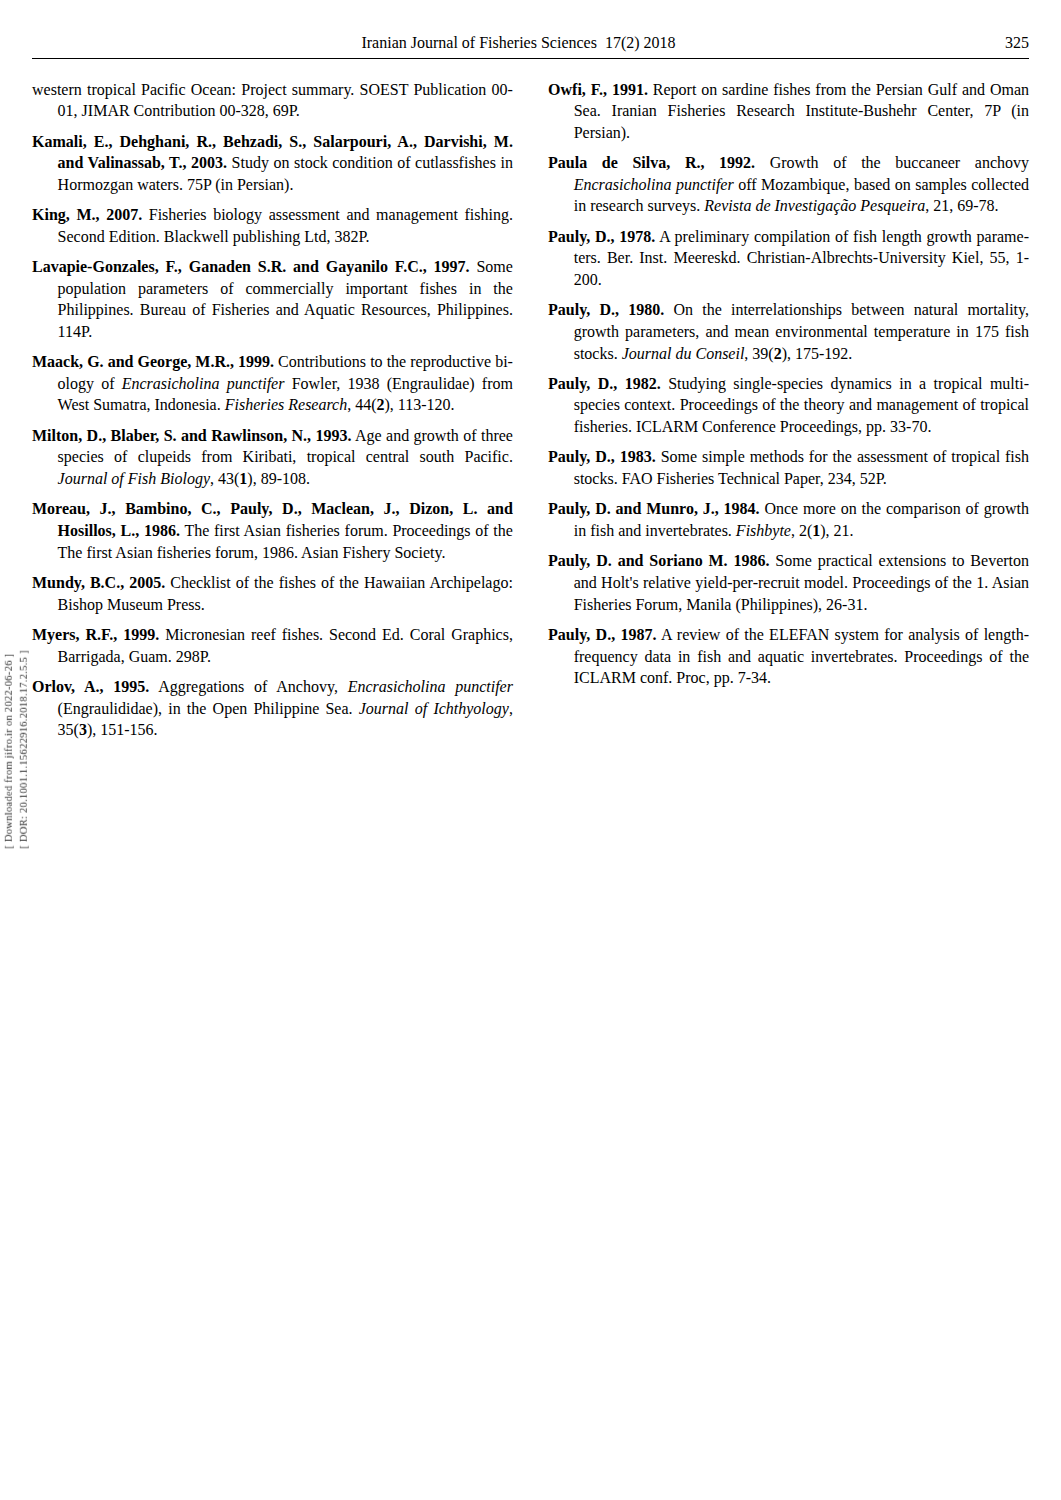[ Downloaded from jifro.ir on 2022-06-26 ] [ DOR: 20.1001.1.15622916.2018.17.2.5.5 ]
Iranian Journal of Fisheries Sciences 17(2) 2018
325
western tropical Pacific Ocean: Project summary. SOEST Publication 00-01, JIMAR Contribution 00-328, 69P.
Kamali, E., Dehghani, R., Behzadi, S., Salarpouri, A., Darvishi, M. and Valinassab, T., 2003. Study on stock condition of cutlassfishes in Hormozgan waters. 75P (in Persian).
King, M., 2007. Fisheries biology assessment and management fishing. Second Edition. Blackwell publishing Ltd, 382P.
Lavapie-Gonzales, F., Ganaden S.R. and Gayanilo F.C., 1997. Some population parameters of commercially important fishes in the Philippines. Bureau of Fisheries and Aquatic Resources, Philippines. 114P.
Maack, G. and George, M.R., 1999. Contributions to the reproductive biology of Encrasicholina punctifer Fowler, 1938 (Engraulidae) from West Sumatra, Indonesia. Fisheries Research, 44(2), 113-120.
Milton, D., Blaber, S. and Rawlinson, N., 1993. Age and growth of three species of clupeids from Kiribati, tropical central south Pacific. Journal of Fish Biology, 43(1), 89-108.
Moreau, J., Bambino, C., Pauly, D., Maclean, J., Dizon, L. and Hosillos, L., 1986. The first Asian fisheries forum. Proceedings of the The first Asian fisheries forum, 1986. Asian Fishery Society.
Mundy, B.C., 2005. Checklist of the fishes of the Hawaiian Archipelago: Bishop Museum Press.
Myers, R.F., 1999. Micronesian reef fishes. Second Ed. Coral Graphics, Barrigada, Guam. 298P.
Orlov, A., 1995. Aggregations of Anchovy, Encrasicholina punctifer (Engraulididae), in the Open Philippine Sea. Journal of Ichthyology, 35(3), 151-156.
Owfi, F., 1991. Report on sardine fishes from the Persian Gulf and Oman Sea. Iranian Fisheries Research Institute-Bushehr Center, 7P (in Persian).
Paula de Silva, R., 1992. Growth of the buccaneer anchovy Encrasicholina punctifer off Mozambique, based on samples collected in research surveys. Revista de Investigação Pesqueira, 21, 69-78.
Pauly, D., 1978. A preliminary compilation of fish length growth parameters. Ber. Inst. Meereskd. Christian-Albrechts-University Kiel, 55, 1-200.
Pauly, D., 1980. On the interrelationships between natural mortality, growth parameters, and mean environmental temperature in 175 fish stocks. Journal du Conseil, 39(2), 175-192.
Pauly, D., 1982. Studying single-species dynamics in a tropical multispecies context. Proceedings of the theory and management of tropical fisheries. ICLARM Conference Proceedings, pp. 33-70.
Pauly, D., 1983. Some simple methods for the assessment of tropical fish stocks. FAO Fisheries Technical Paper, 234, 52P.
Pauly, D. and Munro, J., 1984. Once more on the comparison of growth in fish and invertebrates. Fishbyte, 2(1), 21.
Pauly, D. and Soriano M. 1986. Some practical extensions to Beverton and Holt's relative yield-per-recruit model. Proceedings of the 1. Asian Fisheries Forum, Manila (Philippines), 26-31.
Pauly, D., 1987. A review of the ELEFAN system for analysis of length-frequency data in fish and aquatic invertebrates. Proceedings of the ICLARM conf. Proc, pp. 7-34.